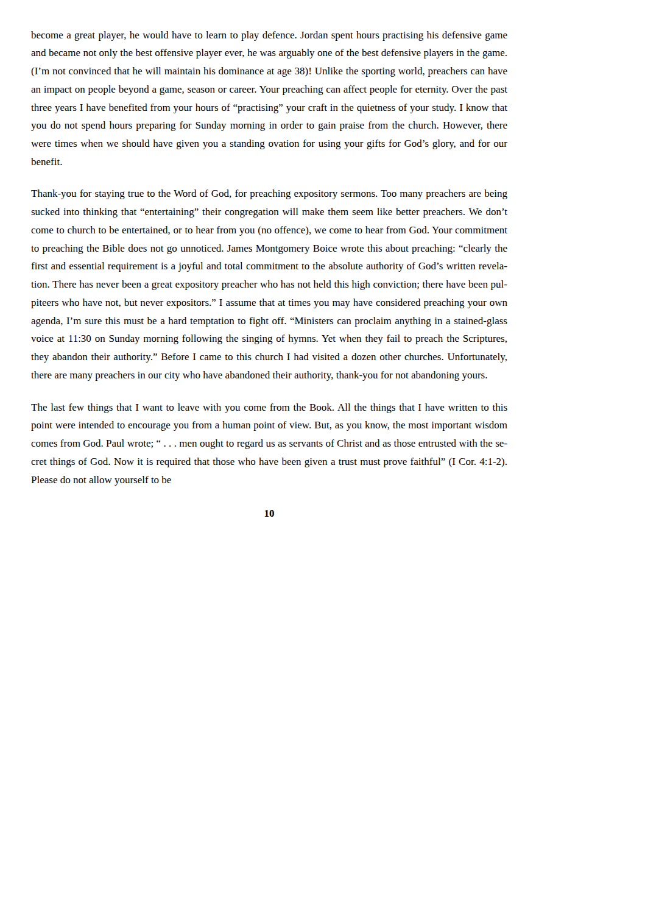become a great player, he would have to learn to play defence. Jordan spent hours practising his defensive game and became not only the best offensive player ever, he was arguably one of the best defensive players in the game. (I’m not convinced that he will maintain his dominance at age 38)! Unlike the sporting world, preachers can have an impact on people beyond a game, season or career. Your preaching can affect people for eternity. Over the past three years I have benefited from your hours of “practising” your craft in the quietness of your study. I know that you do not spend hours preparing for Sunday morning in order to gain praise from the church. However, there were times when we should have given you a standing ovation for using your gifts for God’s glory, and for our benefit.
Thank-you for staying true to the Word of God, for preaching expository sermons. Too many preachers are being sucked into thinking that “entertaining” their congregation will make them seem like better preachers. We don’t come to church to be entertained, or to hear from you (no offence), we come to hear from God. Your commitment to preaching the Bible does not go unnoticed. James Montgomery Boice wrote this about preaching: “clearly the first and essential requirement is a joyful and total commitment to the absolute authority of God’s written revelation. There has never been a great expository preacher who has not held this high conviction; there have been pulpiteers who have not, but never expositors.” I assume that at times you may have considered preaching your own agenda, I’m sure this must be a hard temptation to fight off. “Ministers can proclaim anything in a stained-glass voice at 11:30 on Sunday morning following the singing of hymns. Yet when they fail to preach the Scriptures, they abandon their authority.” Before I came to this church I had visited a dozen other churches. Unfortunately, there are many preachers in our city who have abandoned their authority, thank-you for not abandoning yours.
The last few things that I want to leave with you come from the Book. All the things that I have written to this point were intended to encourage you from a human point of view. But, as you know, the most important wisdom comes from God. Paul wrote; “ . . . men ought to regard us as servants of Christ and as those entrusted with the secret things of God. Now it is required that those who have been given a trust must prove faithful” (I Cor. 4:1-2). Please do not allow yourself to be
10